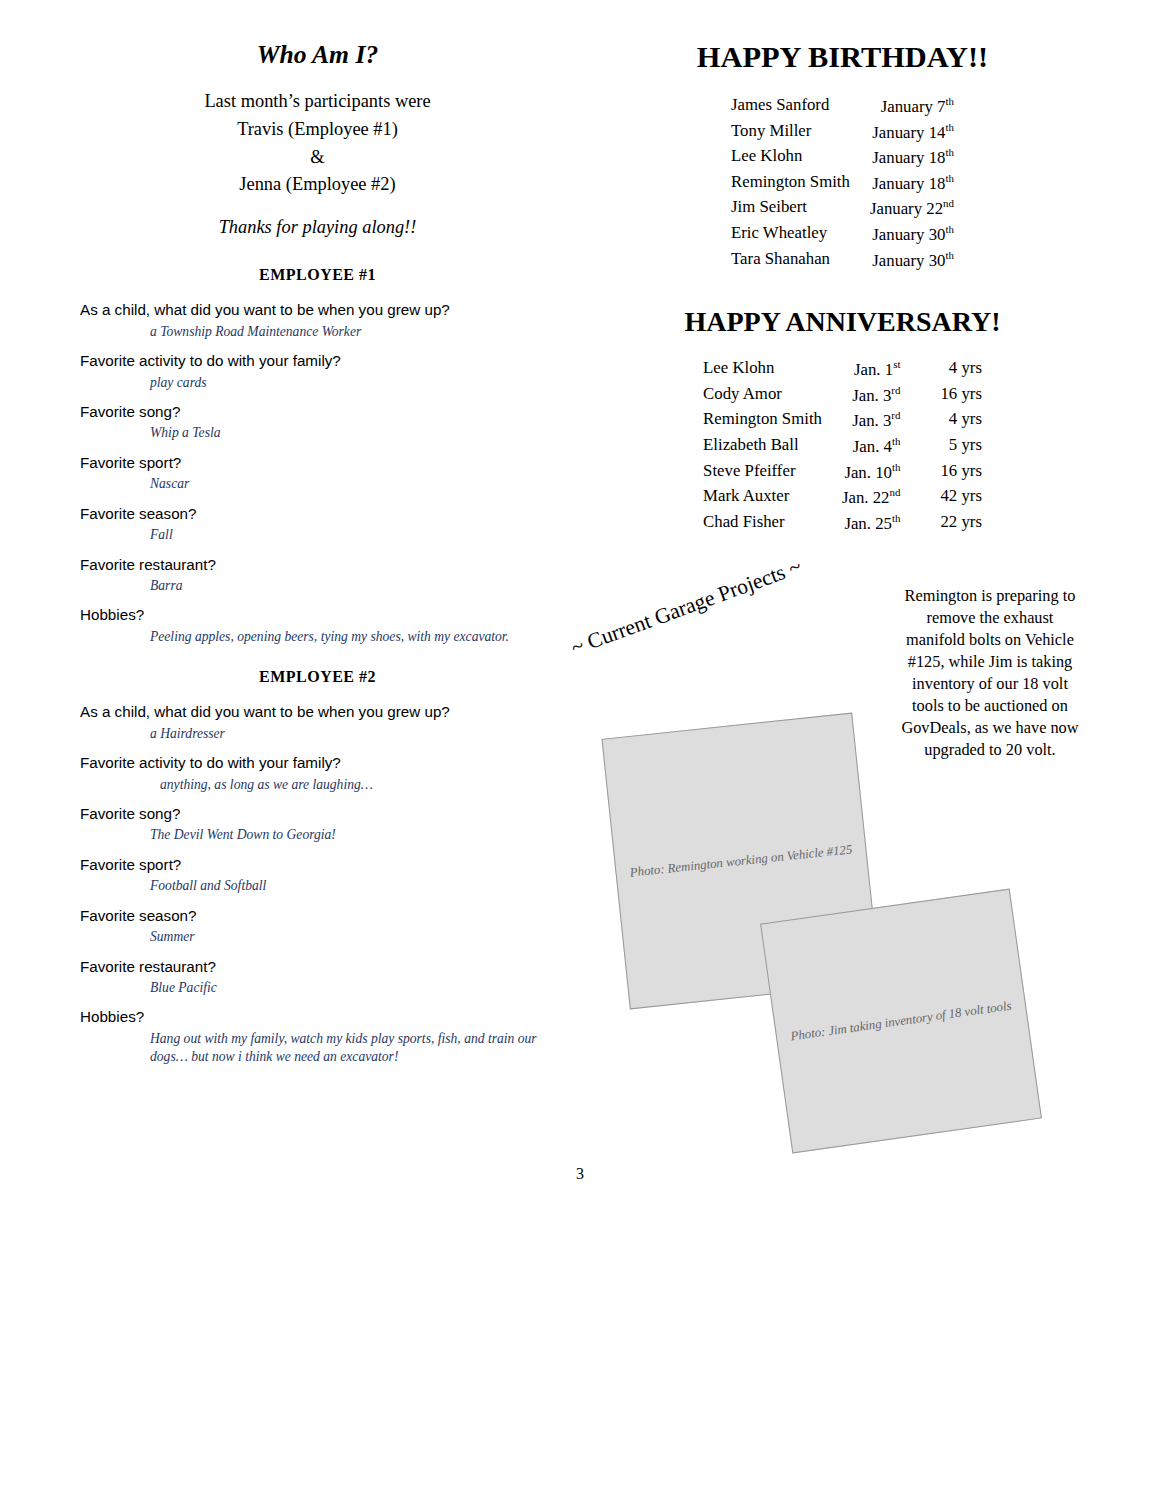Who Am I?
Last month’s participants were
Travis (Employee #1)
&
Jenna (Employee #2)
Thanks for playing along!!
EMPLOYEE #1
As a child, what did you want to be when you grew up?
a Township Road Maintenance Worker
Favorite activity to do with your family?
play cards
Favorite song?
Whip a Tesla
Favorite sport?
Nascar
Favorite season?
Fall
Favorite restaurant?
Barra
Hobbies?
Peeling apples, opening beers, tying my shoes, with my excavator.
EMPLOYEE #2
As a child, what did you want to be when you grew up?
a Hairdresser
Favorite activity to do with your family?
anything, as long as we are laughing…
Favorite song?
The Devil Went Down to Georgia!
Favorite sport?
Football and Softball
Favorite season?
Summer
Favorite restaurant?
Blue Pacific
Hobbies?
Hang out with my family, watch my kids play sports, fish, and train our dogs… but now i think we need an excavator!
HAPPY BIRTHDAY!!
| James Sanford | January 7 th |
| Tony Miller | January 14 th |
| Lee Klohn | January 18 th |
| Remington Smith | January 18 th |
| Jim Seibert | January 22 nd |
| Eric Wheatley | January 30 th |
| Tara Shanahan | January 30 th |
HAPPY ANNIVERSARY!
| Lee Klohn | Jan. 1 st | 4 yrs |
| Cody Amor | Jan. 3 rd | 16 yrs |
| Remington Smith | Jan. 3 rd | 4 yrs |
| Elizabeth Ball | Jan. 4 th | 5 yrs |
| Steve Pfeiffer | Jan. 10 th | 16 yrs |
| Mark Auxter | Jan. 22 nd | 42 yrs |
| Chad Fisher | Jan. 25 th | 22 yrs |
~ Current Garage Projects ~
Remington is preparing to remove the exhaust manifold bolts on Vehicle #125, while Jim is taking inventory of our 18 volt tools to be auctioned on GovDeals, as we have now upgraded to 20 volt.
Photo: Remington working on Vehicle #125
Photo: Jim taking inventory of 18 volt tools
3